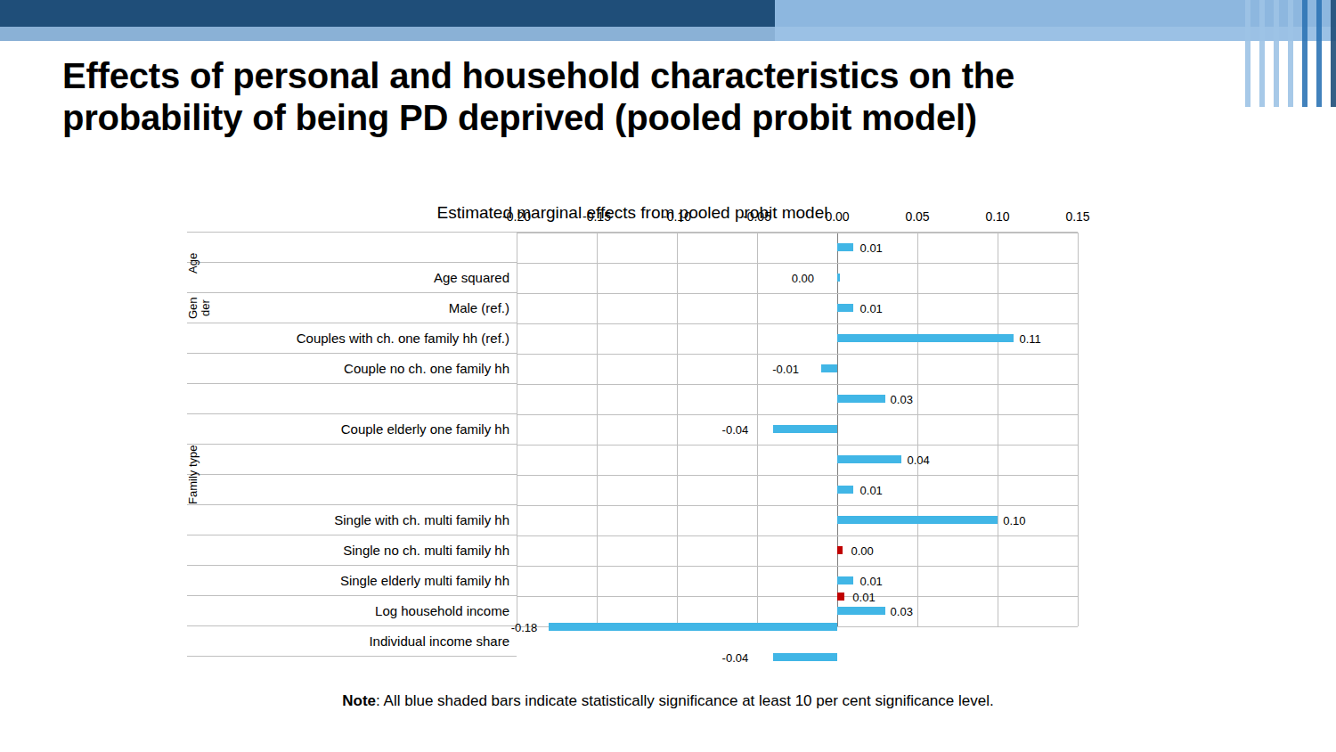Effects of personal and household characteristics on the probability of being PD deprived (pooled probit model)
Estimated marginal effects from pooled probit model
Age
Gen
der
Family type
Age
Age squared
Male (ref.)
Couples with ch. one family hh (ref.)
Couple no ch. one family hh
x
Couple elderly one family hh
x
x
Single with ch. multi family hh
Single no ch. multi family hh
Single elderly multi family hh
Log household income
Individual income share
-0.20 -0.15 -0.10 -0.05 0.00 0.05 0.10 0.15
0.01
0.00
0.01
0.11
-0.01
0.03
-0.04
0.04
0.01
0.10
0.00
0.01
0.01
0.03
-0.18
-0.04
Note: All blue shaded bars indicate statistically significance at least 10 per cent significance level.